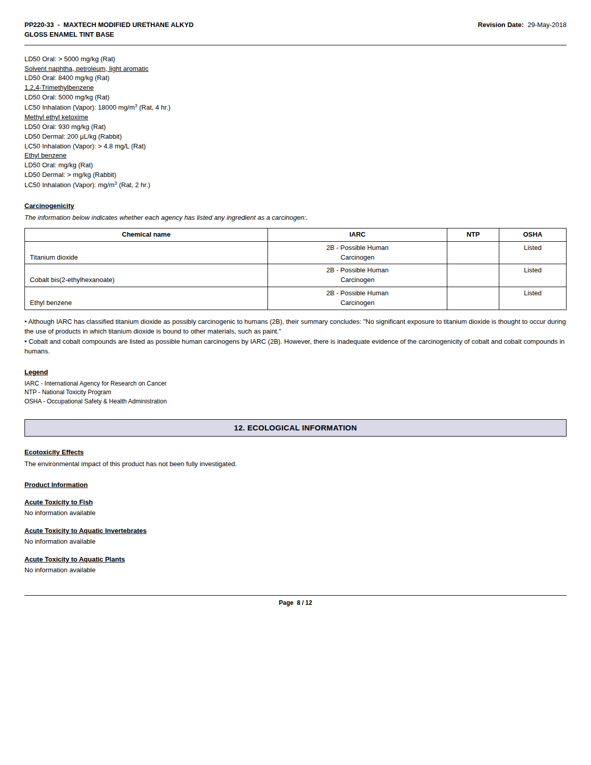PP220-33 - MAXTECH MODIFIED URETHANE ALKYD
GLOSS ENAMEL TINT BASE
Revision Date: 29-May-2018
LD50 Oral: > 5000 mg/kg (Rat)
Solvent naphtha, petroleum, light aromatic
LD50 Oral: 8400 mg/kg (Rat)
1,2,4-Trimethylbenzene
LD50 Oral: 5000 mg/kg (Rat)
LC50 Inhalation (Vapor): 18000 mg/m3 (Rat, 4 hr.)
Methyl ethyl ketoxime
LD50 Oral: 930 mg/kg (Rat)
LD50 Dermal: 200 µL/kg (Rabbit)
LC50 Inhalation (Vapor): > 4.8 mg/L (Rat)
Ethyl benzene
LD50 Oral: mg/kg (Rat)
LD50 Dermal: > mg/kg (Rabbit)
LC50 Inhalation (Vapor): mg/m3 (Rat, 2 hr.)
Carcinogenicity
The information below indicates whether each agency has listed any ingredient as a carcinogen:.
| Chemical name | IARC | NTP | OSHA |
| --- | --- | --- | --- |
| Titanium dioxide | 2B - Possible Human Carcinogen | | Listed |
| Cobalt bis(2-ethylhexanoate) | 2B - Possible Human Carcinogen | | Listed |
| Ethyl benzene | 2B - Possible Human Carcinogen | | Listed |
• Although IARC has classified titanium dioxide as possibly carcinogenic to humans (2B), their summary concludes: "No significant exposure to titanium dioxide is thought to occur during the use of products in which titanium dioxide is bound to other materials, such as paint."
• Cobalt and cobalt compounds are listed as possible human carcinogens by IARC (2B). However, there is inadequate evidence of the carcinogenicity of cobalt and cobalt compounds in humans.
Legend
IARC - International Agency for Research on Cancer
NTP - National Toxicity Program
OSHA - Occupational Safety & Health Administration
12. ECOLOGICAL INFORMATION
Ecotoxicity Effects
The environmental impact of this product has not been fully investigated.
Product Information
Acute Toxicity to Fish
No information available
Acute Toxicity to Aquatic Invertebrates
No information available
Acute Toxicity to Aquatic Plants
No information available
Page 8 / 12